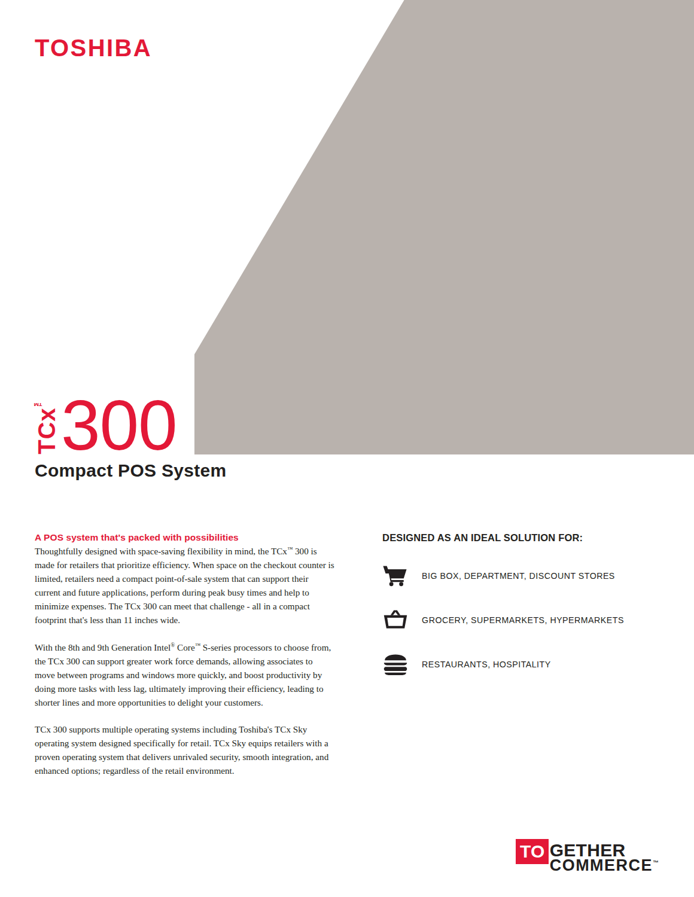Toshiba
TCx™
300
Compact POS System
A POS system that's packed with possibilities
Thoughtfully designed with space-saving flexibility in mind, the TCx™ 300 is made for retailers that prioritize efficiency. When space on the checkout counter is limited, retailers need a compact point-of-sale system that can support their current and future applications, perform during peak busy times and help to minimize expenses. The TCx 300 can meet that challenge - all in a compact footprint that's less than 11 inches wide.
With the 8th and 9th Generation Intel® Core™ S-series processors to choose from, the TCx 300 can support greater work force demands, allowing associates to move between programs and windows more quickly, and boost productivity by doing more tasks with less lag, ultimately improving their efficiency, leading to shorter lines and more opportunities to delight your customers.
TCx 300 supports multiple operating systems including Toshiba's TCx Sky operating system designed specifically for retail. TCx Sky equips retailers with a proven operating system that delivers unrivaled security, smooth integration, and enhanced options; regardless of the retail environment.
DESIGNED AS AN IDEAL SOLUTION FOR:
Big Box, Department, Discount Stores
Grocery, Supermarkets, Hypermarkets
Restaurants, Hospitality
TO
GETHERCOMMERCE™